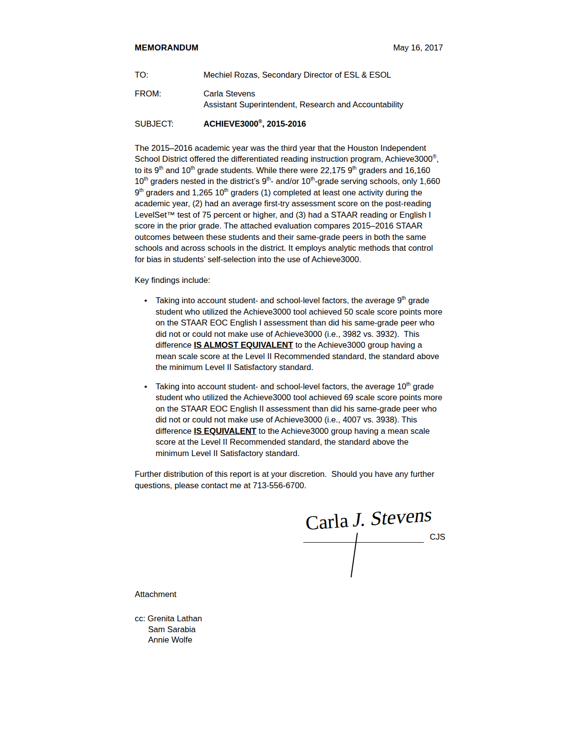MEMORANDUM
May 16, 2017
| TO: | Mechiel Rozas, Secondary Director of ESL & ESOL |
| FROM: | Carla Stevens Assistant Superintendent, Research and Accountability |
| SUBJECT: | ACHIEVE3000 ® , 2015-2016 |
The 2015–2016 academic year was the third year that the Houston Independent School District offered the differentiated reading instruction program, Achieve3000®, to its 9th and 10th grade students. While there were 22,175 9th graders and 16,160 10th graders nested in the district’s 9th- and/or 10th-grade serving schools, only 1,660 9th graders and 1,265 10th graders (1) completed at least one activity during the academic year, (2) had an average first-try assessment score on the post-reading LevelSet™ test of 75 percent or higher, and (3) had a STAAR reading or English I score in the prior grade. The attached evaluation compares 2015–2016 STAAR outcomes between these students and their same-grade peers in both the same schools and across schools in the district. It employs analytic methods that control for bias in students’ self-selection into the use of Achieve3000.
Key findings include:
Taking into account student- and school-level factors, the average 9th grade student who utilized the Achieve3000 tool achieved 50 scale score points more on the STAAR EOC English I assessment than did his same-grade peer who did not or could not make use of Achieve3000 (i.e., 3982 vs. 3932). This difference IS ALMOST EQUIVALENT to the Achieve3000 group having a mean scale score at the Level II Recommended standard, the standard above the minimum Level II Satisfactory standard.
Taking into account student- and school-level factors, the average 10th grade student who utilized the Achieve3000 tool achieved 69 scale score points more on the STAAR EOC English II assessment than did his same-grade peer who did not or could not make use of Achieve3000 (i.e., 4007 vs. 3938). This difference IS EQUIVALENT to the Achieve3000 group having a mean scale score at the Level II Recommended standard, the standard above the minimum Level II Satisfactory standard.
Further distribution of this report is at your discretion. Should you have any further questions, please contact me at 713-556-6700.
Carla J. Stevens
CJS
Attachment
cc: Grenita Lathan
Sam Sarabia
Annie Wolfe